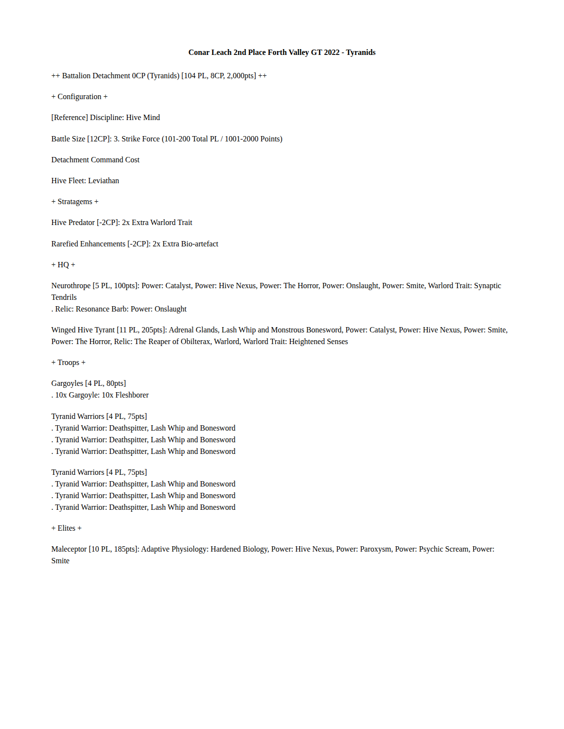Conar Leach 2nd Place Forth Valley GT 2022 - Tyranids
++ Battalion Detachment 0CP (Tyranids) [104 PL, 8CP, 2,000pts] ++
+ Configuration +
[Reference] Discipline: Hive Mind
Battle Size [12CP]: 3. Strike Force (101-200 Total PL / 1001-2000 Points)
Detachment Command Cost
Hive Fleet: Leviathan
+ Stratagems +
Hive Predator [-2CP]: 2x Extra Warlord Trait
Rarefied Enhancements [-2CP]: 2x Extra Bio-artefact
+ HQ +
Neurothrope [5 PL, 100pts]: Power: Catalyst, Power: Hive Nexus, Power: The Horror, Power: Onslaught, Power: Smite, Warlord Trait: Synaptic Tendrils
. Relic: Resonance Barb: Power: Onslaught
Winged Hive Tyrant [11 PL, 205pts]: Adrenal Glands, Lash Whip and Monstrous Bonesword, Power: Catalyst, Power: Hive Nexus, Power: Smite, Power: The Horror, Relic: The Reaper of Obilterax, Warlord, Warlord Trait: Heightened Senses
+ Troops +
Gargoyles [4 PL, 80pts]
. 10x Gargoyle: 10x Fleshborer
Tyranid Warriors [4 PL, 75pts]
. Tyranid Warrior: Deathspitter, Lash Whip and Bonesword
. Tyranid Warrior: Deathspitter, Lash Whip and Bonesword
. Tyranid Warrior: Deathspitter, Lash Whip and Bonesword
Tyranid Warriors [4 PL, 75pts]
. Tyranid Warrior: Deathspitter, Lash Whip and Bonesword
. Tyranid Warrior: Deathspitter, Lash Whip and Bonesword
. Tyranid Warrior: Deathspitter, Lash Whip and Bonesword
+ Elites +
Maleceptor [10 PL, 185pts]: Adaptive Physiology: Hardened Biology, Power: Hive Nexus, Power: Paroxysm, Power: Psychic Scream, Power: Smite